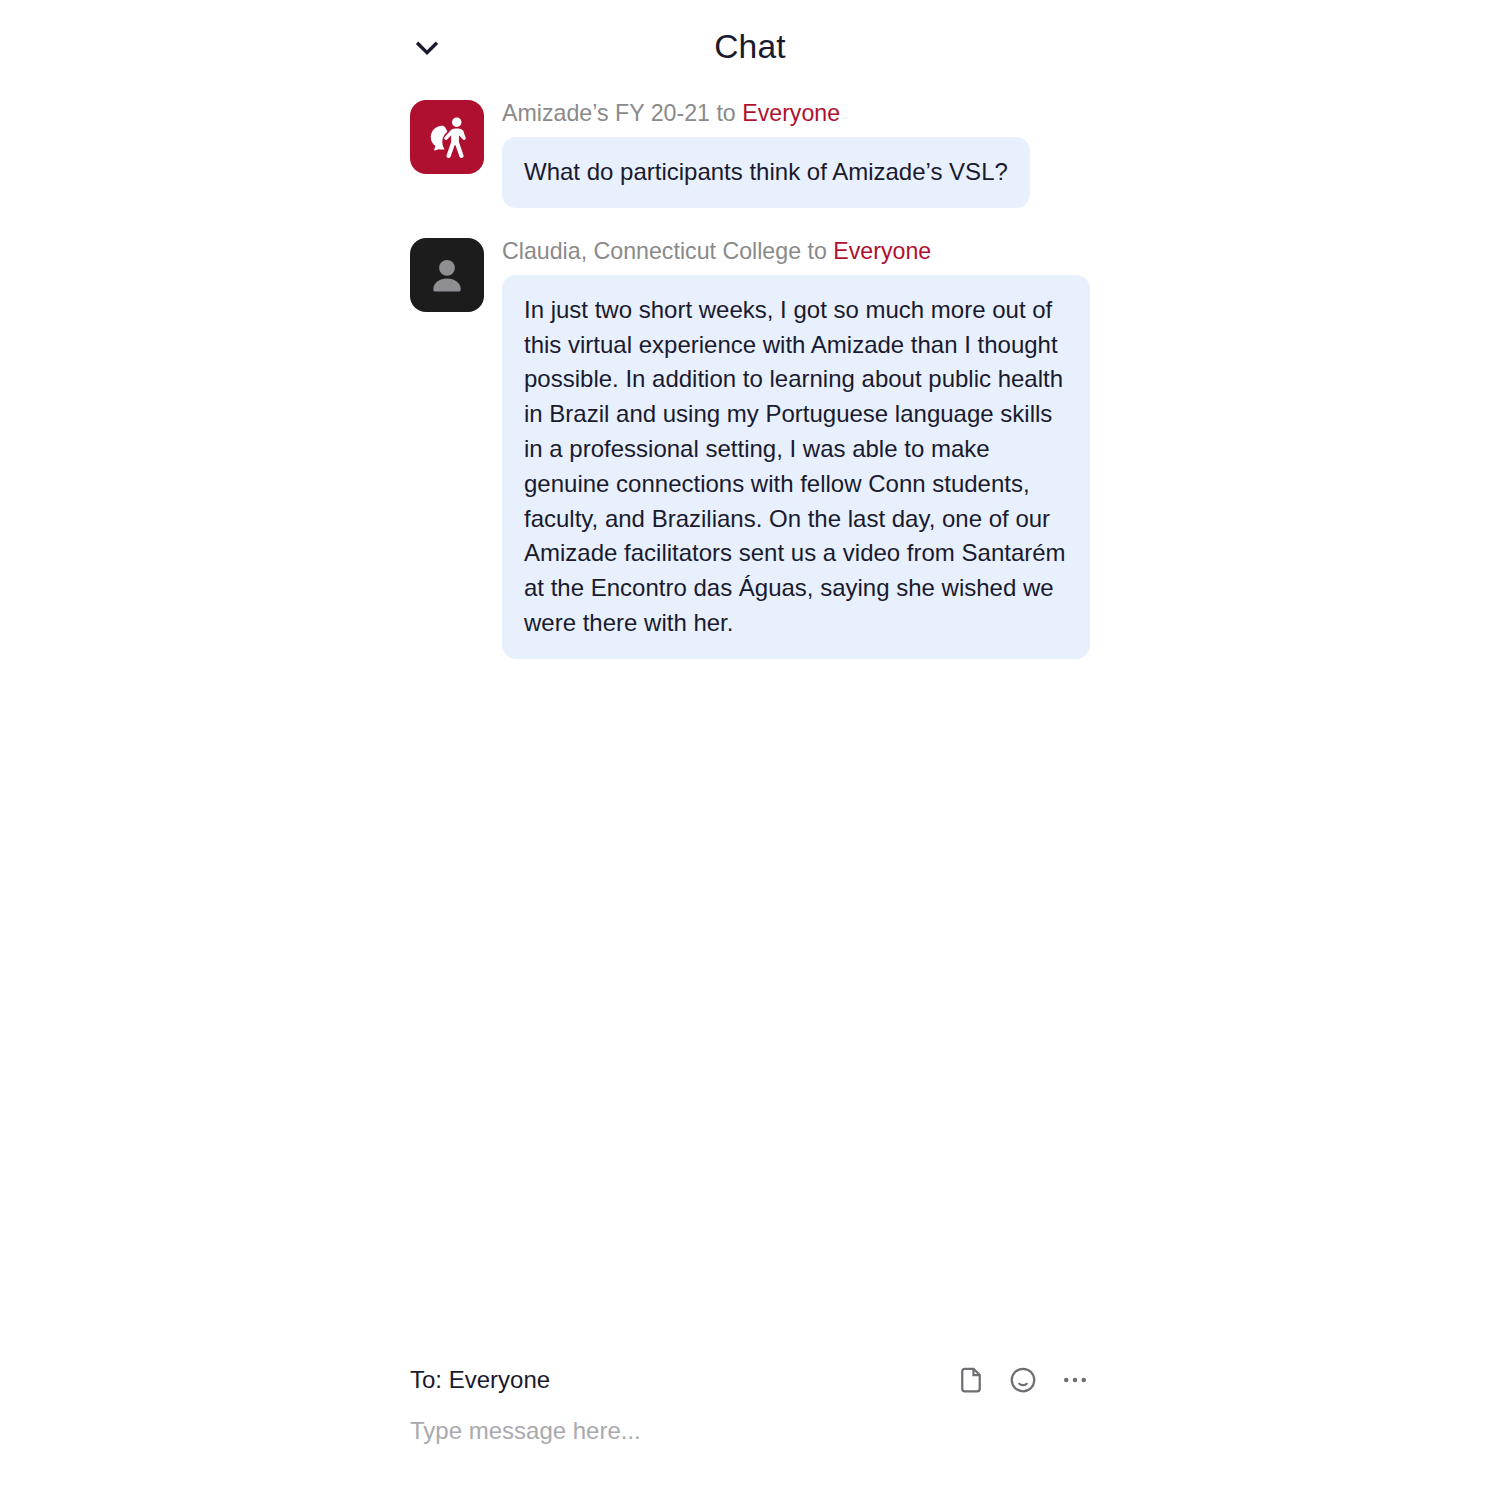Chat
Amizade’s FY 20-21 to Everyone
What do participants think of Amizade’s VSL?
Claudia, Connecticut College to Everyone
In just two short weeks, I got so much more out of this virtual experience with Amizade than I thought possible. In addition to learning about public health in Brazil and using my Portuguese language skills in a professional setting, I was able to make genuine connections with fellow Conn students, faculty, and Brazilians. On the last day, one of our Amizade facilitators sent us a video from Santarém at the Encontro das Águas, saying she wished we were there with her.
To: Everyone
Type message here